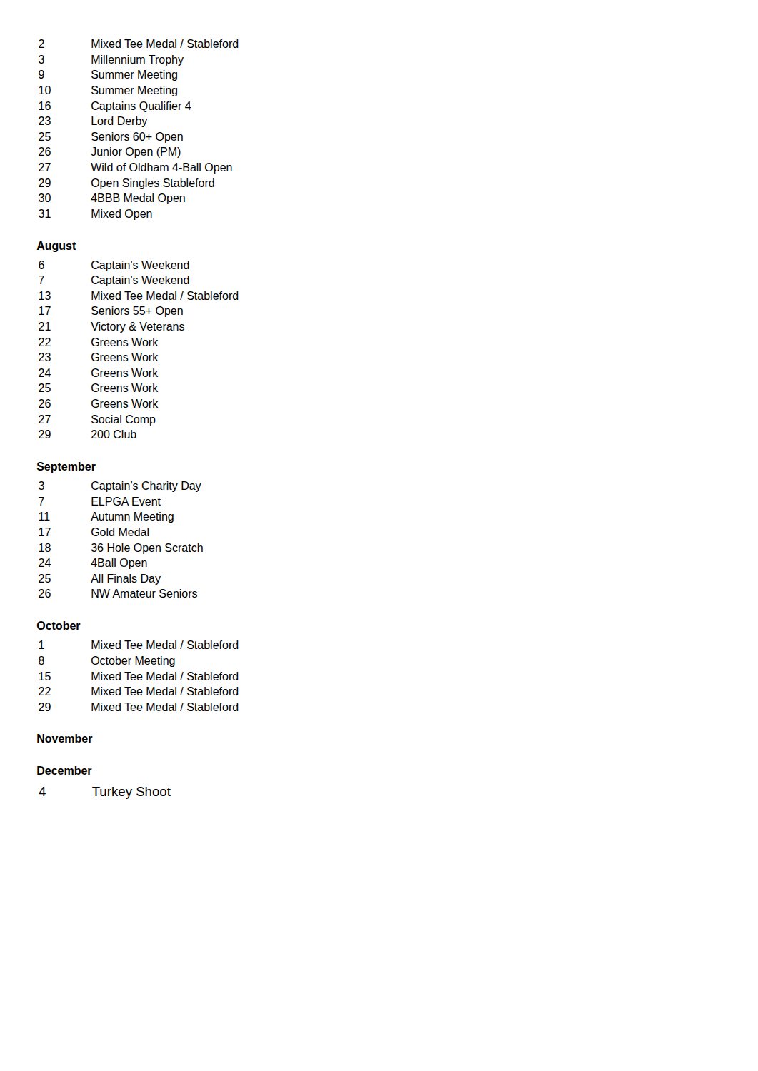2 Mixed Tee Medal / Stableford
3 Millennium Trophy
9 Summer Meeting
10 Summer Meeting
16 Captains Qualifier 4
23 Lord Derby
25 Seniors 60+ Open
26 Junior Open (PM)
27 Wild of Oldham 4-Ball Open
29 Open Singles Stableford
304BBB Medal Open
31 Mixed Open
August
6 Captain’s Weekend
7 Captain’s Weekend
13 Mixed Tee Medal / Stableford
17 Seniors 55+ Open
21 Victory & Veterans
22 Greens Work
23 Greens Work
24 Greens Work
25 Greens Work
26 Greens Work
27 Social Comp
29200 Club
September
3 Captain’s Charity Day
7 ELPGA Event
11 Autumn Meeting
17 Gold Medal
1836 Hole Open Scratch
244Ball Open
25 All Finals Day
26 NW Amateur Seniors
October
1 Mixed Tee Medal / Stableford
8 October Meeting
15 Mixed Tee Medal / Stableford
22 Mixed Tee Medal / Stableford
29 Mixed Tee Medal / Stableford
November
December
4 Turkey Shoot